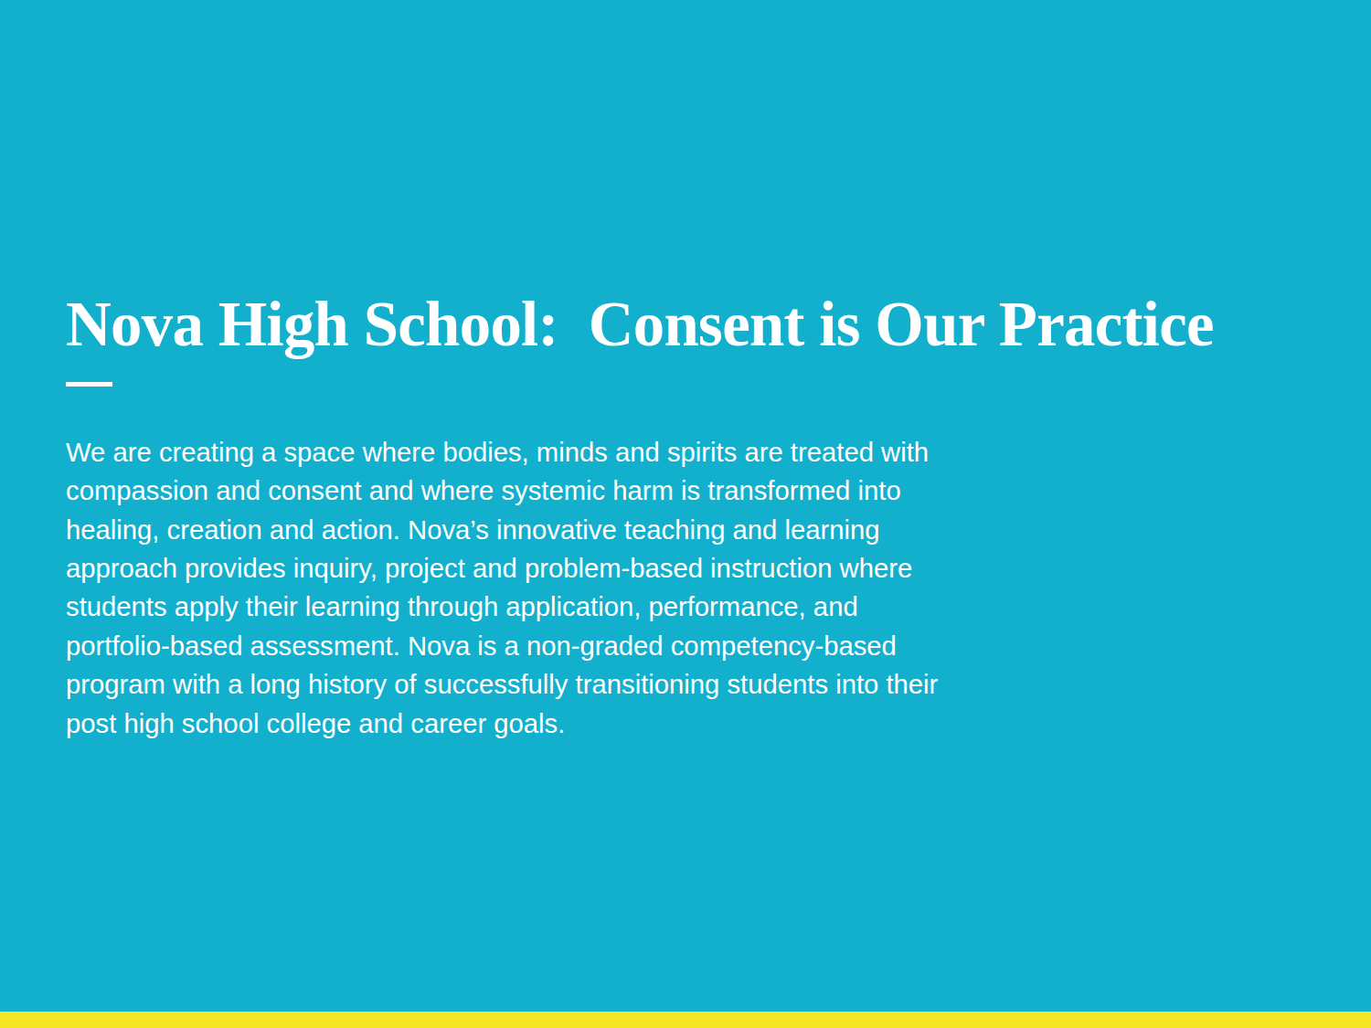Nova High School: Consent is Our Practice
We are creating a space where bodies, minds and spirits are treated with compassion and consent and where systemic harm is transformed into healing, creation and action. Nova’s innovative teaching and learning approach provides inquiry, project and problem-based instruction where students apply their learning through application, performance, and portfolio-based assessment. Nova is a non-graded competency-based program with a long history of successfully transitioning students into their post high school college and career goals.